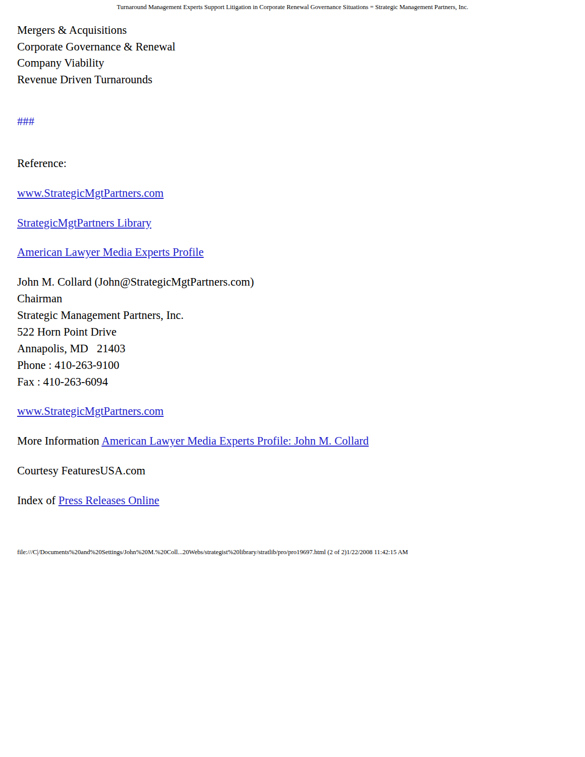Turnaround Management Experts Support Litigation in Corporate Renewal Governance Situations = Strategic Management Partners, Inc.
Mergers & Acquisitions
Corporate Governance & Renewal
Company Viability
Revenue Driven Turnarounds
###
Reference:
www.StrategicMgtPartners.com
StrategicMgtPartners Library
American Lawyer Media Experts Profile
John M. Collard (John@StrategicMgtPartners.com)
Chairman
Strategic Management Partners, Inc.
522 Horn Point Drive
Annapolis, MD 21403
Phone : 410-263-9100
Fax : 410-263-6094
www.StrategicMgtPartners.com
More Information American Lawyer Media Experts Profile: John M. Collard
Courtesy FeaturesUSA.com
Index of Press Releases Online
file:///C|/Documents%20and%20Settings/John%20M.%20Coll...20Webs/strategist%20library/stratlib/pro/pro19697.html (2 of 2)1/22/2008 11:42:15 AM